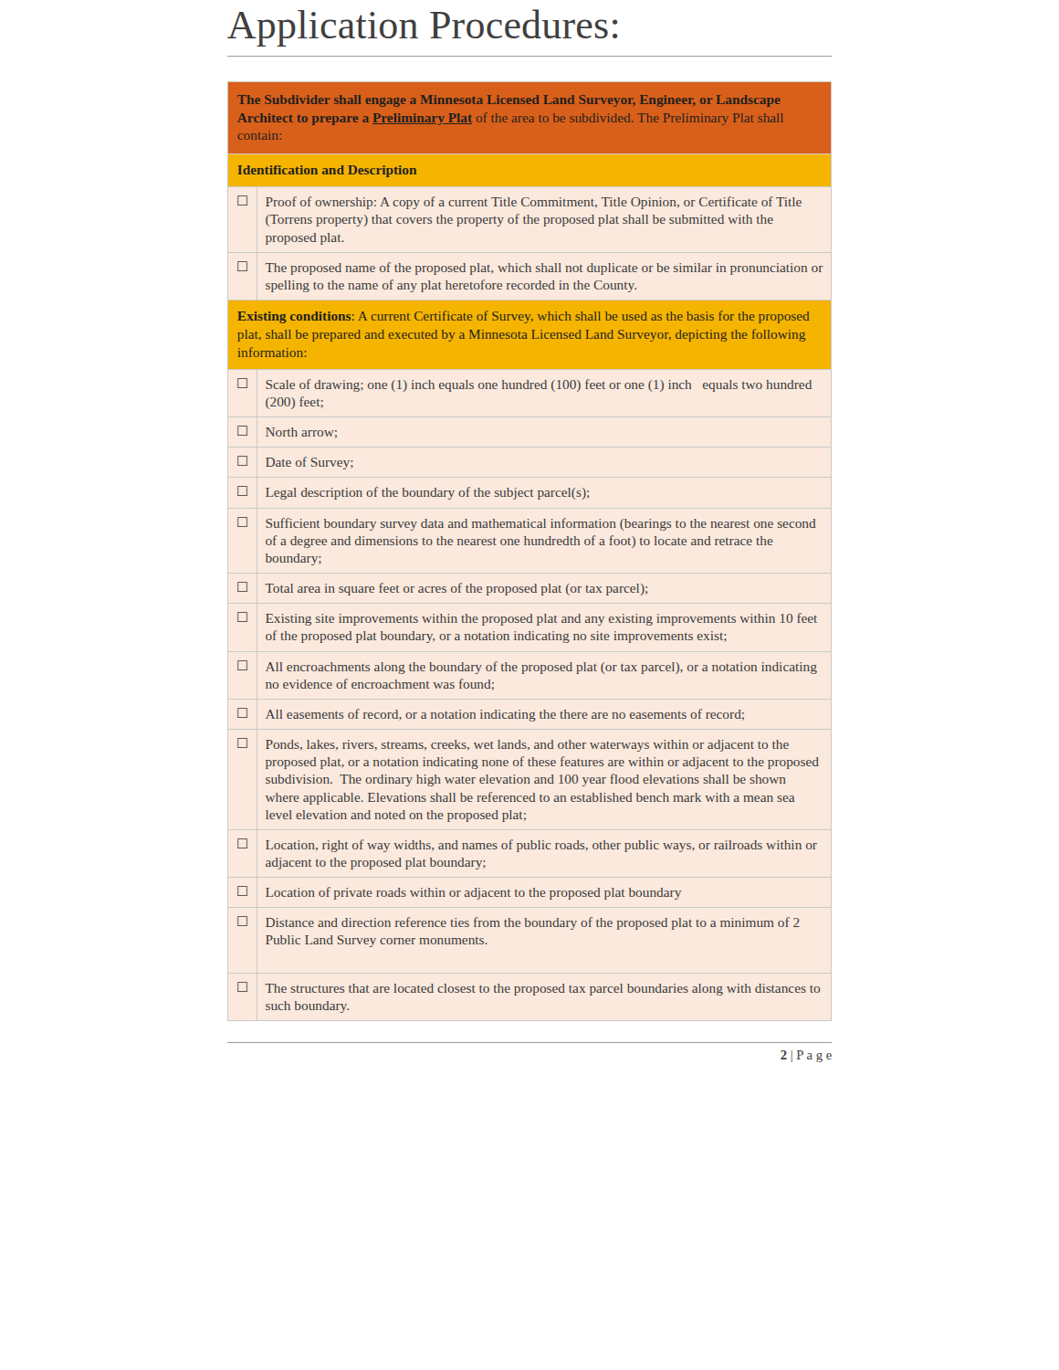Application Procedures:
| The Subdivider shall engage a Minnesota Licensed Land Surveyor, Engineer, or Landscape Architect to prepare a Preliminary Plat of the area to be subdivided. The Preliminary Plat shall contain: |
| Identification and Description |
| ☐ | Proof of ownership: A copy of a current Title Commitment, Title Opinion, or Certificate of Title (Torrens property) that covers the property of the proposed plat shall be submitted with the proposed plat. |
| ☐ | The proposed name of the proposed plat, which shall not duplicate or be similar in pronunciation or spelling to the name of any plat heretofore recorded in the County. |
| Existing conditions : A current Certificate of Survey, which shall be used as the basis for the proposed plat, shall be prepared and executed by a Minnesota Licensed Land Surveyor, depicting the following information: |
| ☐ | Scale of drawing; one (1) inch equals one hundred (100) feet or one (1) inch equals two hundred (200) feet; |
| ☐ | North arrow; |
| ☐ | Date of Survey; |
| ☐ | Legal description of the boundary of the subject parcel(s); |
| ☐ | Sufficient boundary survey data and mathematical information (bearings to the nearest one second of a degree and dimensions to the nearest one hundredth of a foot) to locate and retrace the boundary; |
| ☐ | Total area in square feet or acres of the proposed plat (or tax parcel); |
| ☐ | Existing site improvements within the proposed plat and any existing improvements within 10 feet of the proposed plat boundary, or a notation indicating no site improvements exist; |
| ☐ | All encroachments along the boundary of the proposed plat (or tax parcel), or a notation indicating no evidence of encroachment was found; |
| ☐ | All easements of record, or a notation indicating the there are no easements of record; |
| ☐ | Ponds, lakes, rivers, streams, creeks, wet lands, and other waterways within or adjacent to the proposed plat, or a notation indicating none of these features are within or adjacent to the proposed subdivision. The ordinary high water elevation and 100 year flood elevations shall be shown where applicable. Elevations shall be referenced to an established bench mark with a mean sea level elevation and noted on the proposed plat; |
| ☐ | Location, right of way widths, and names of public roads, other public ways, or railroads within or adjacent to the proposed plat boundary; |
| ☐ | Location of private roads within or adjacent to the proposed plat boundary |
| ☐ | Distance and direction reference ties from the boundary of the proposed plat to a minimum of 2 Public Land Survey corner monuments. |
| ☐ | The structures that are located closest to the proposed tax parcel boundaries along with distances to such boundary. |
2 | P a g e